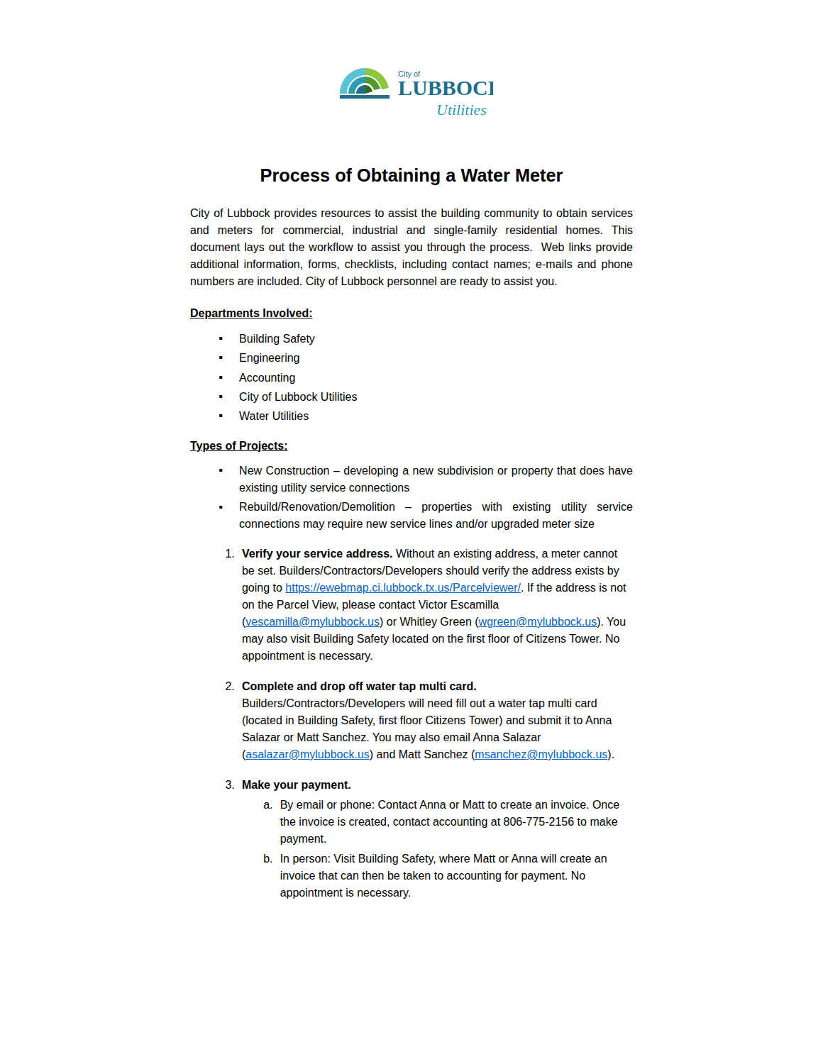City of LUBBOCK Utilities
Process of Obtaining a Water Meter
City of Lubbock provides resources to assist the building community to obtain services and meters for commercial, industrial and single-family residential homes. This document lays out the workflow to assist you through the process. Web links provide additional information, forms, checklists, including contact names; e-mails and phone numbers are included. City of Lubbock personnel are ready to assist you.
Departments Involved:
Building Safety
Engineering
Accounting
City of Lubbock Utilities
Water Utilities
Types of Projects:
New Construction – developing a new subdivision or property that does have existing utility service connections
Rebuild/Renovation/Demolition – properties with existing utility service connections may require new service lines and/or upgraded meter size
Verify your service address. Without an existing address, a meter cannot be set. Builders/Contractors/Developers should verify the address exists by going to https://ewebmap.ci.lubbock.tx.us/Parcelviewer/. If the address is not on the Parcel View, please contact Victor Escamilla (vescamilla@mylubbock.us) or Whitley Green (wgreen@mylubbock.us). You may also visit Building Safety located on the first floor of Citizens Tower. No appointment is necessary.
Complete and drop off water tap multi card. Builders/Contractors/Developers will need fill out a water tap multi card (located in Building Safety, first floor Citizens Tower) and submit it to Anna Salazar or Matt Sanchez. You may also email Anna Salazar (asalazar@mylubbock.us) and Matt Sanchez (msanchez@mylubbock.us).
Make your payment.
By email or phone: Contact Anna or Matt to create an invoice. Once the invoice is created, contact accounting at 806-775-2156 to make payment.
In person: Visit Building Safety, where Matt or Anna will create an invoice that can then be taken to accounting for payment. No appointment is necessary.